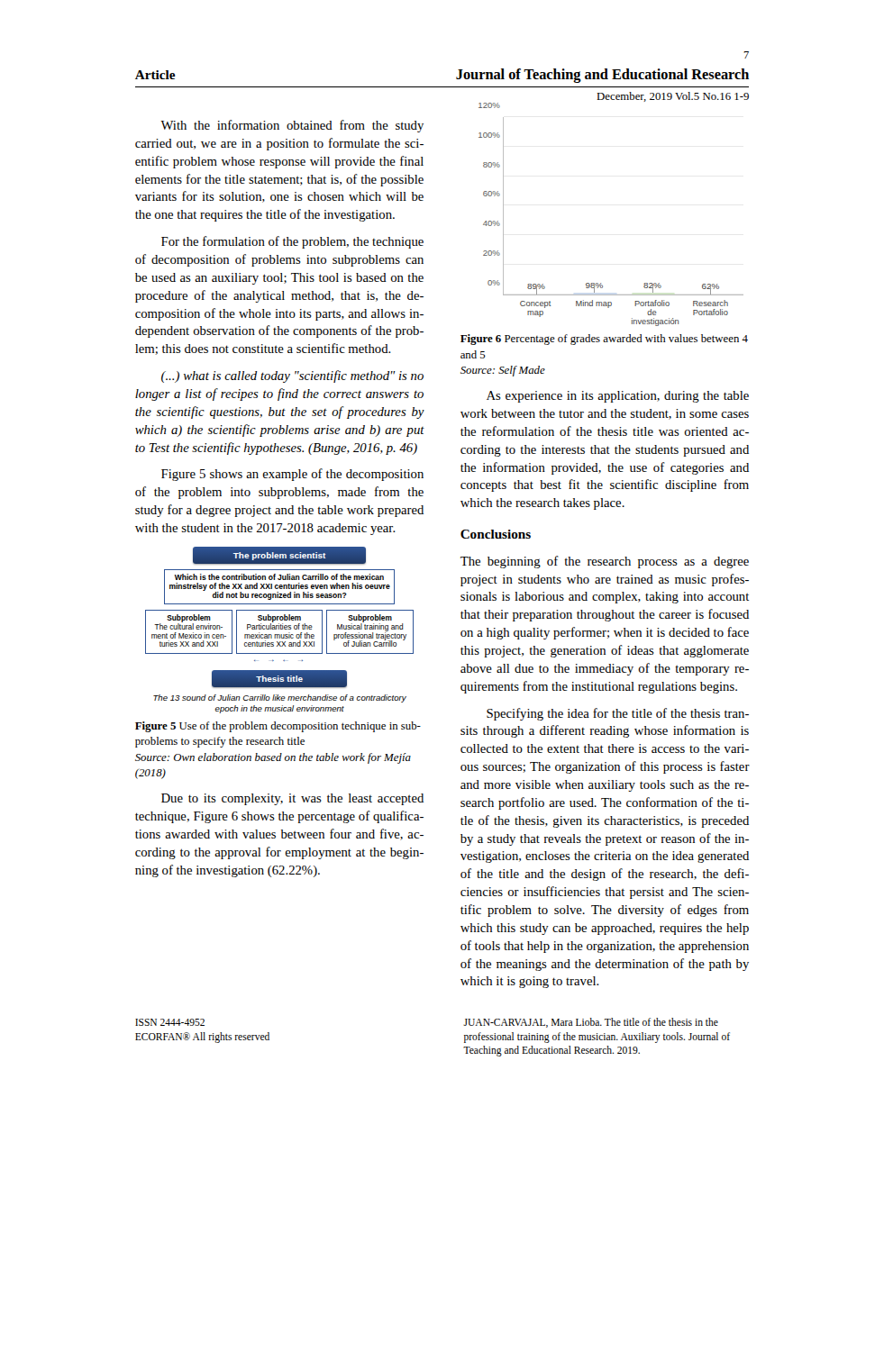7
Article
Journal of Teaching and Educational Research
December, 2019 Vol.5 No.16 1-9
With the information obtained from the study carried out, we are in a position to formulate the scientific problem whose response will provide the final elements for the title statement; that is, of the possible variants for its solution, one is chosen which will be the one that requires the title of the investigation.
For the formulation of the problem, the technique of decomposition of problems into subproblems can be used as an auxiliary tool; This tool is based on the procedure of the analytical method, that is, the decomposition of the whole into its parts, and allows independent observation of the components of the problem; this does not constitute a scientific method.
(...) what is called today "scientific method" is no longer a list of recipes to find the correct answers to the scientific questions, but the set of procedures by which a) the scientific problems arise and b) are put to Test the scientific hypotheses. (Bunge, 2016, p. 46)
Figure 5 shows an example of the decomposition of the problem into subproblems, made from the study for a degree project and the table work prepared with the student in the 2017-2018 academic year.
The problem scientist
Which is the contribution of Julian Carrillo of the mexican minstrelsy of the XX and XXI centuries even when his oeuvre did not bu recognized in his season?
Subproblem
The cultural environment of Mexico in centuries XX and XXI
Subproblem
Particularities of the mexican music of the centuries XX and XXI
Subproblem
Musical training and professional trajectory of Julian Carrillo
← → ← →
Thesis title
The 13 sound of Julian Carrillo like merchandise of a contradictory epoch in the musical environment
Figure 5 Use of the problem decomposition technique in subproblems to specify the research title Source: Own elaboration based on the table work for Mejía (2018)
Due to its complexity, it was the least accepted technique, Figure 6 shows the percentage of qualifications awarded with values between four and five, according to the approval for employment at the beginning of the investigation (62.22%).
0%
20%
40%
60%
80%
100%
120%
89%
98%
82%
62%
Concept map
Mind map
Portafolio de investigación
Research Portafolio
Figure 6 Percentage of grades awarded with values between 4 and 5 Source: Self Made
As experience in its application, during the table work between the tutor and the student, in some cases the reformulation of the thesis title was oriented according to the interests that the students pursued and the information provided, the use of categories and concepts that best fit the scientific discipline from which the research takes place.
Conclusions
The beginning of the research process as a degree project in students who are trained as music professionals is laborious and complex, taking into account that their preparation throughout the career is focused on a high quality performer; when it is decided to face this project, the generation of ideas that agglomerate above all due to the immediacy of the temporary requirements from the institutional regulations begins.
Specifying the idea for the title of the thesis transits through a different reading whose information is collected to the extent that there is access to the various sources; The organization of this process is faster and more visible when auxiliary tools such as the research portfolio are used. The conformation of the title of the thesis, given its characteristics, is preceded by a study that reveals the pretext or reason of the investigation, encloses the criteria on the idea generated of the title and the design of the research, the deficiencies or insufficiencies that persist and The scientific problem to solve. The diversity of edges from which this study can be approached, requires the help of tools that help in the organization, the apprehension of the meanings and the determination of the path by which it is going to travel.
ISSN 2444-4952 ECORFAN® All rights reserved
JUAN-CARVAJAL, Mara Lioba. The title of the thesis in the professional training of the musician. Auxiliary tools. Journal of Teaching and Educational Research. 2019.